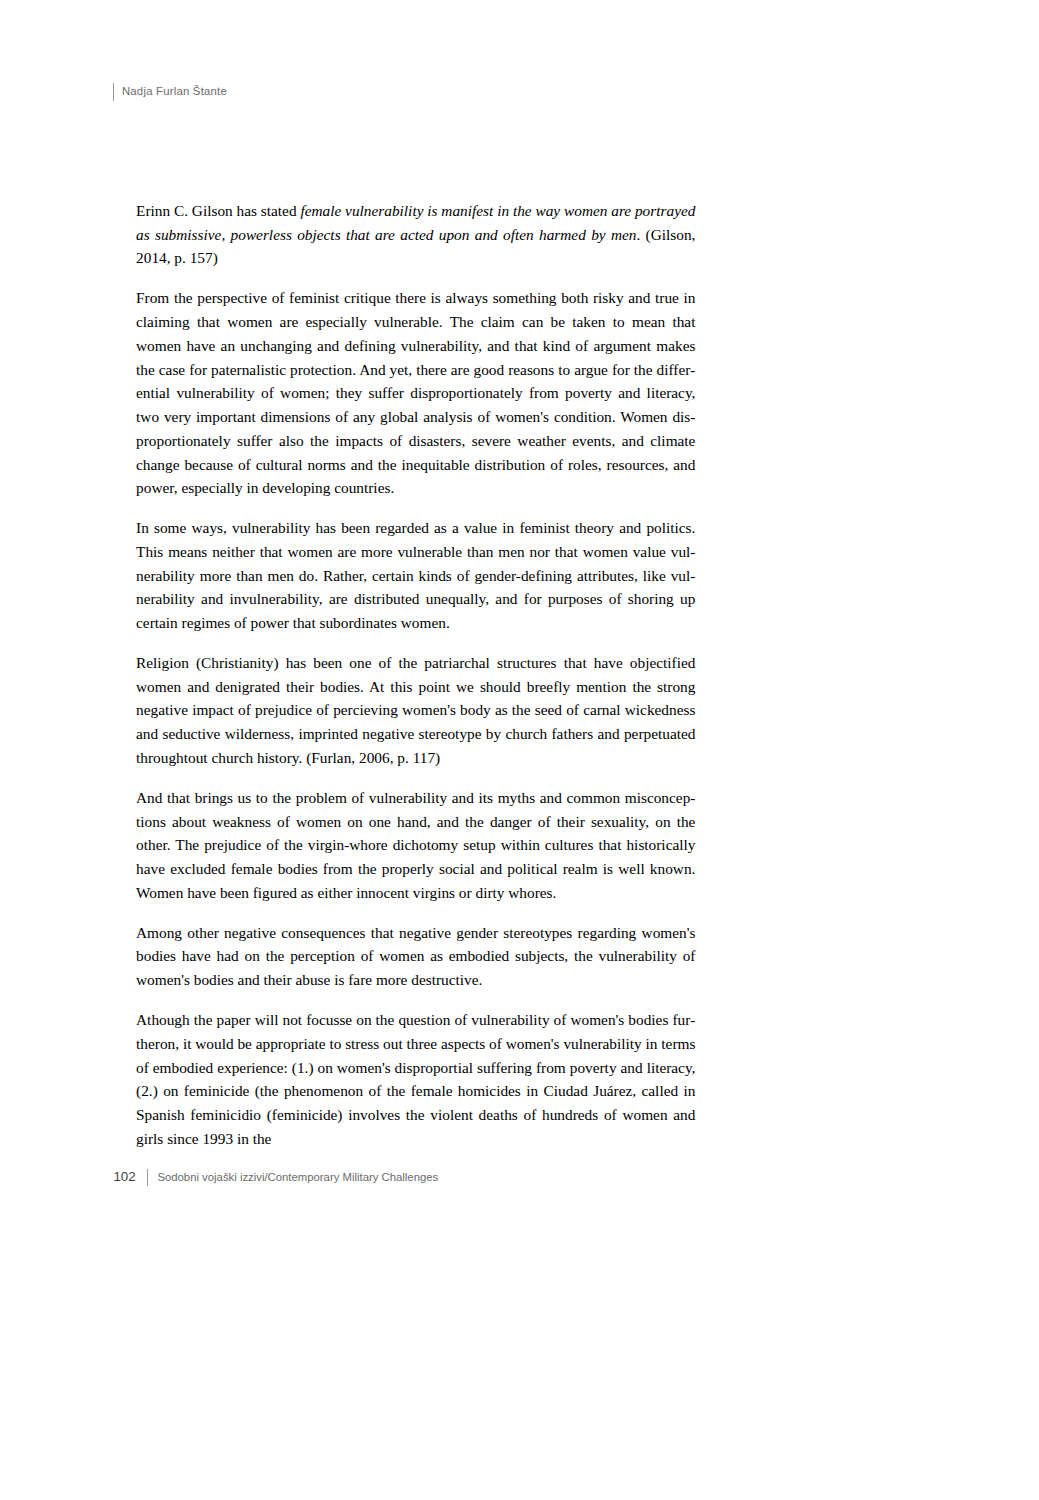Nadja Furlan Štante
Erinn C. Gilson has stated female vulnerability is manifest in the way women are portrayed as submissive, powerless objects that are acted upon and often harmed by men. (Gilson, 2014, p. 157)
From the perspective of feminist critique there is always something both risky and true in claiming that women are especially vulnerable. The claim can be taken to mean that women have an unchanging and defining vulnerability, and that kind of argument makes the case for paternalistic protection. And yet, there are good reasons to argue for the differential vulnerability of women; they suffer disproportionately from poverty and literacy, two very important dimensions of any global analysis of women's condition. Women disproportionately suffer also the impacts of disasters, severe weather events, and climate change because of cultural norms and the inequitable distribution of roles, resources, and power, especially in developing countries.
In some ways, vulnerability has been regarded as a value in feminist theory and politics. This means neither that women are more vulnerable than men nor that women value vulnerability more than men do. Rather, certain kinds of gender-defining attributes, like vulnerability and invulnerability, are distributed unequally, and for purposes of shoring up certain regimes of power that subordinates women.
Religion (Christianity) has been one of the patriarchal structures that have objectified women and denigrated their bodies. At this point we should breefly mention the strong negative impact of prejudice of percieving women's body as the seed of carnal wickedness and seductive wilderness, imprinted negative stereotype by church fathers and perpetuated throughtout church history. (Furlan, 2006, p. 117)
And that brings us to the problem of vulnerability and its myths and common misconceptions about weakness of women on one hand, and the danger of their sexuality, on the other. The prejudice of the virgin-whore dichotomy setup within cultures that historically have excluded female bodies from the properly social and political realm is well known. Women have been figured as either innocent virgins or dirty whores.
Among other negative consequences that negative gender stereotypes regarding women's bodies have had on the perception of women as embodied subjects, the vulnerability of women's bodies and their abuse is fare more destructive.
Athough the paper will not focusse on the question of vulnerability of women's bodies furtheron, it would be appropriate to stress out three aspects of women's vulnerability in terms of embodied experience: (1.) on women's disproportial suffering from poverty and literacy, (2.) on feminicide (the phenomenon of the female homicides in Ciudad Juárez, called in Spanish feminicidio (feminicide) involves the violent deaths of hundreds of women and girls since 1993 in the
102 Sodobni vojaški izzivi/Contemporary Military Challenges